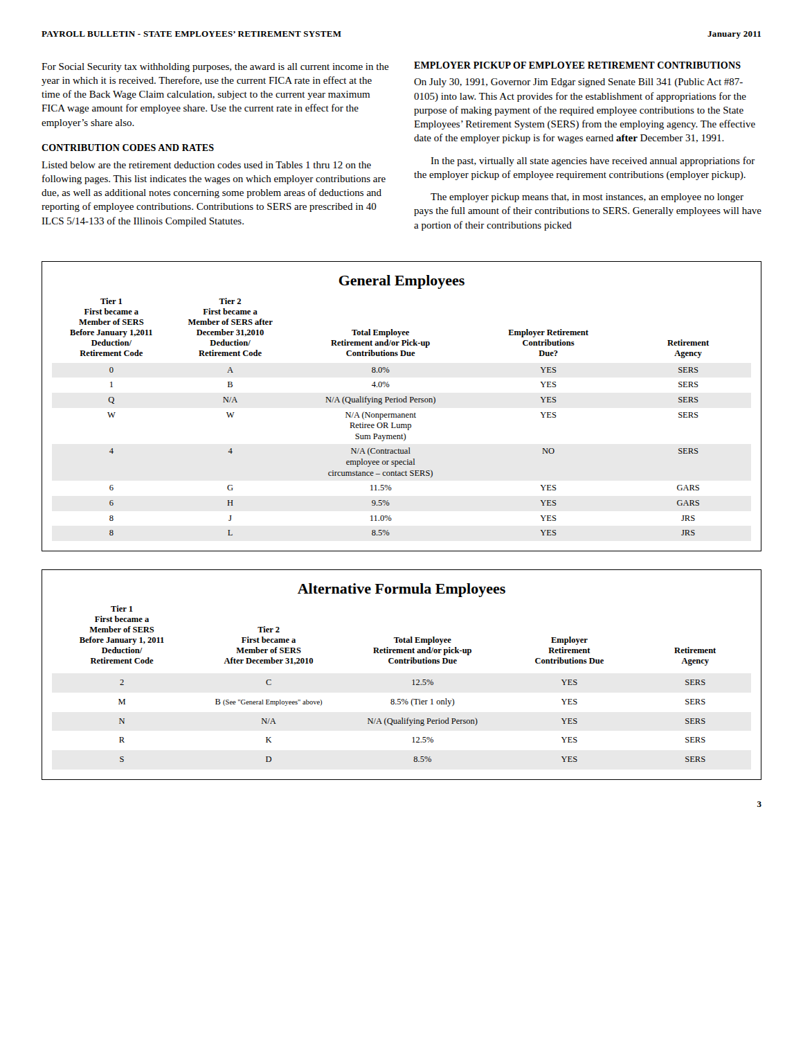Payroll Bulletin - State Employees’ Retirement System January 2011
For Social Security tax withholding purposes, the award is all current income in the year in which it is received. Therefore, use the current FICA rate in effect at the time of the Back Wage Claim calculation, subject to the current year maximum FICA wage amount for employee share. Use the current rate in effect for the employer’s share also.
Contribution Codes and Rates
Listed below are the retirement deduction codes used in Tables 1 thru 12 on the following pages. This list indicates the wages on which employer contributions are due, as well as additional notes concerning some problem areas of deductions and reporting of employee contributions. Contributions to SERS are prescribed in 40 ILCS 5/14-133 of the Illinois Compiled Statutes.
Employer Pickup of Employee Retirement Contributions
On July 30, 1991, Governor Jim Edgar signed Senate Bill 341 (Public Act #87-0105) into law. This Act provides for the establishment of appropriations for the purpose of making payment of the required employee contributions to the State Employees’ Retirement System (SERS) from the employing agency. The effective date of the employer pickup is for wages earned after December 31, 1991.
In the past, virtually all state agencies have received annual appropriations for the employer pickup of employee requirement contributions (employer pickup).
The employer pickup means that, in most instances, an employee no longer pays the full amount of their contributions to SERS. Generally employees will have a portion of their contributions picked
General Employees
| Tier 1 First became a Member of SERS Before January 1,2011 Deduction/ Retirement Code | Tier 2 First became a Member of SERS after December 31,2010 Deduction/ Retirement Code | Total Employee Retirement and/or Pick-up Contributions Due | Employer Retirement Contributions Due? | Retirement Agency |
| --- | --- | --- | --- | --- |
| 0 | A | 8.0% | YES | SERS |
| 1 | B | 4.0% | YES | SERS |
| Q | N/A | N/A (Qualifying Period Person) | YES | SERS |
| W | W | N/A (Nonpermanent Retiree OR Lump Sum Payment) | YES | SERS |
| 4 | 4 | N/A (Contractual employee or special circumstance – contact SERS) | NO | SERS |
| 6 | G | 11.5% | YES | GARS |
| 6 | H | 9.5% | YES | GARS |
| 8 | J | 11.0% | YES | JRS |
| 8 | L | 8.5% | YES | JRS |
Alternative Formula Employees
| Tier 1 First became a Member of SERS Before January 1, 2011 Deduction/ Retirement Code | Tier 2 First became a Member of SERS After December 31,2010 | Total Employee Retirement and/or pick-up Contributions Due | Employer Retirement Contributions Due | Retirement Agency |
| --- | --- | --- | --- | --- |
| 2 | C | 12.5% | YES | SERS |
| M | B (See "General Employees" above) | 8.5% (Tier 1 only) | YES | SERS |
| N | N/A | N/A (Qualifying Period Person) | YES | SERS |
| R | K | 12.5% | YES | SERS |
| S | D | 8.5% | YES | SERS |
3